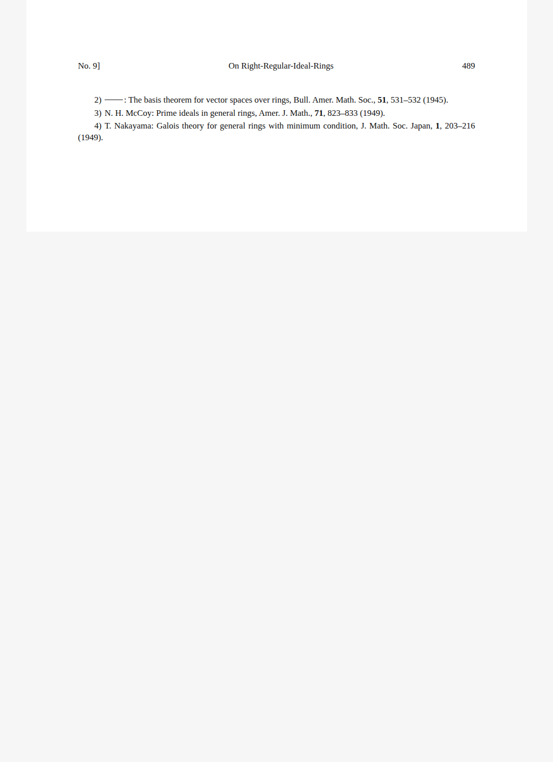No. 9] On Right-Regular-Ideal-Rings 489
2) : The basis theorem for vector spaces over rings, Bull. Amer. Math. Soc., 51, 531–532 (1945).
3) N. H. McCoy: Prime ideals in general rings, Amer. J. Math., 71, 823–833 (1949).
4) T. Nakayama: Galois theory for general rings with minimum condition, J. Math. Soc. Japan, 1, 203–216 (1949).